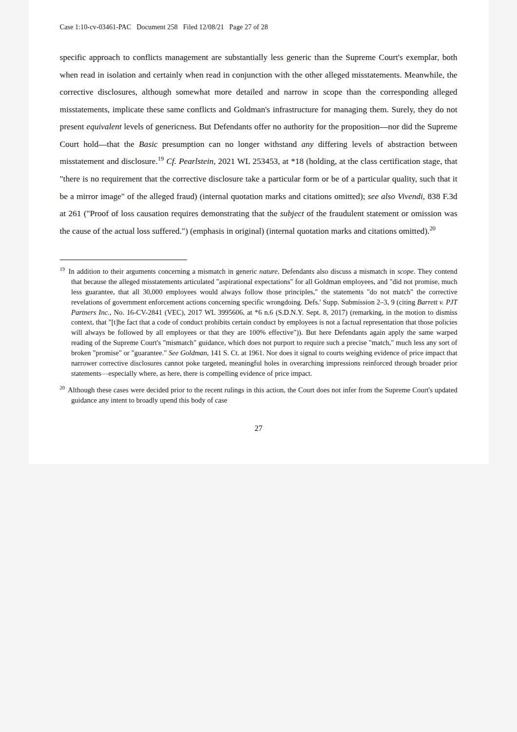Case 1:10-cv-03461-PAC Document 258 Filed 12/08/21 Page 27 of 28
specific approach to conflicts management are substantially less generic than the Supreme Court's exemplar, both when read in isolation and certainly when read in conjunction with the other alleged misstatements. Meanwhile, the corrective disclosures, although somewhat more detailed and narrow in scope than the corresponding alleged misstatements, implicate these same conflicts and Goldman's infrastructure for managing them. Surely, they do not present equivalent levels of genericness. But Defendants offer no authority for the proposition—nor did the Supreme Court hold—that the Basic presumption can no longer withstand any differing levels of abstraction between misstatement and disclosure.19 Cf. Pearlstein, 2021 WL 253453, at *18 (holding, at the class certification stage, that "there is no requirement that the corrective disclosure take a particular form or be of a particular quality, such that it be a mirror image" of the alleged fraud) (internal quotation marks and citations omitted); see also Vivendi, 838 F.3d at 261 ("Proof of loss causation requires demonstrating that the subject of the fraudulent statement or omission was the cause of the actual loss suffered.") (emphasis in original) (internal quotation marks and citations omitted).20
19 In addition to their arguments concerning a mismatch in generic nature, Defendants also discuss a mismatch in scope. They contend that because the alleged misstatements articulated "aspirational expectations" for all Goldman employees, and "did not promise, much less guarantee, that all 30,000 employees would always follow those principles," the statements "do not match" the corrective revelations of government enforcement actions concerning specific wrongdoing. Defs.' Supp. Submission 2–3, 9 (citing Barrett v. PJT Partners Inc., No. 16-CV-2841 (VEC), 2017 WL 3995606, at *6 n.6 (S.D.N.Y. Sept. 8, 2017) (remarking, in the motion to dismiss context, that "[t]he fact that a code of conduct prohibits certain conduct by employees is not a factual representation that those policies will always be followed by all employees or that they are 100% effective")). But here Defendants again apply the same warped reading of the Supreme Court's "mismatch" guidance, which does not purport to require such a precise "match," much less any sort of broken "promise" or "guarantee." See Goldman, 141 S. Ct. at 1961. Nor does it signal to courts weighing evidence of price impact that narrower corrective disclosures cannot poke targeted, meaningful holes in overarching impressions reinforced through broader prior statements—especially where, as here, there is compelling evidence of price impact.
20 Although these cases were decided prior to the recent rulings in this action, the Court does not infer from the Supreme Court's updated guidance any intent to broadly upend this body of case
27